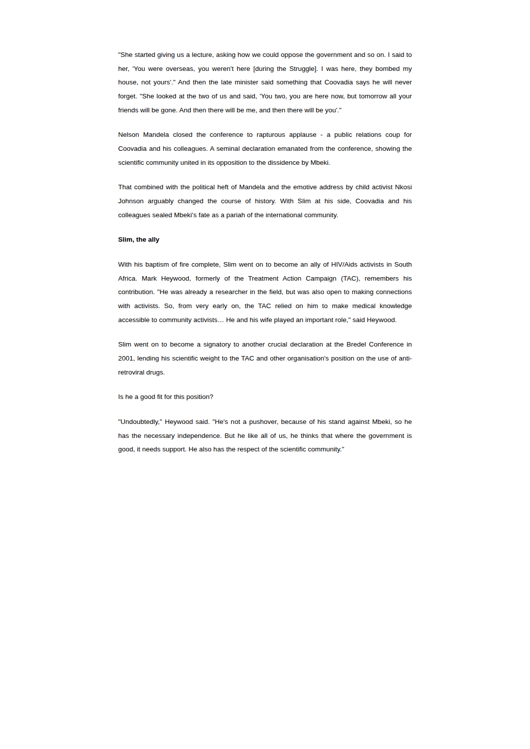"She started giving us a lecture, asking how we could oppose the government and so on. I said to her, 'You were overseas, you weren't here [during the Struggle]. I was here, they bombed my house, not yours'." And then the late minister said something that Coovadia says he will never forget. "She looked at the two of us and said, 'You two, you are here now, but tomorrow all your friends will be gone. And then there will be me, and then there will be you'."
Nelson Mandela closed the conference to rapturous applause - a public relations coup for Coovadia and his colleagues. A seminal declaration emanated from the conference, showing the scientific community united in its opposition to the dissidence by Mbeki.
That combined with the political heft of Mandela and the emotive address by child activist Nkosi Johnson arguably changed the course of history. With Slim at his side, Coovadia and his colleagues sealed Mbeki's fate as a pariah of the international community.
Slim, the ally
With his baptism of fire complete, Slim went on to become an ally of HIV/Aids activists in South Africa. Mark Heywood, formerly of the Treatment Action Campaign (TAC), remembers his contribution. "He was already a researcher in the field, but was also open to making connections with activists. So, from very early on, the TAC relied on him to make medical knowledge accessible to community activists… He and his wife played an important role," said Heywood.
Slim went on to become a signatory to another crucial declaration at the Bredel Conference in 2001, lending his scientific weight to the TAC and other organisation's position on the use of anti-retroviral drugs.
Is he a good fit for this position?
"Undoubtedly," Heywood said. "He's not a pushover, because of his stand against Mbeki, so he has the necessary independence. But he like all of us, he thinks that where the government is good, it needs support. He also has the respect of the scientific community."